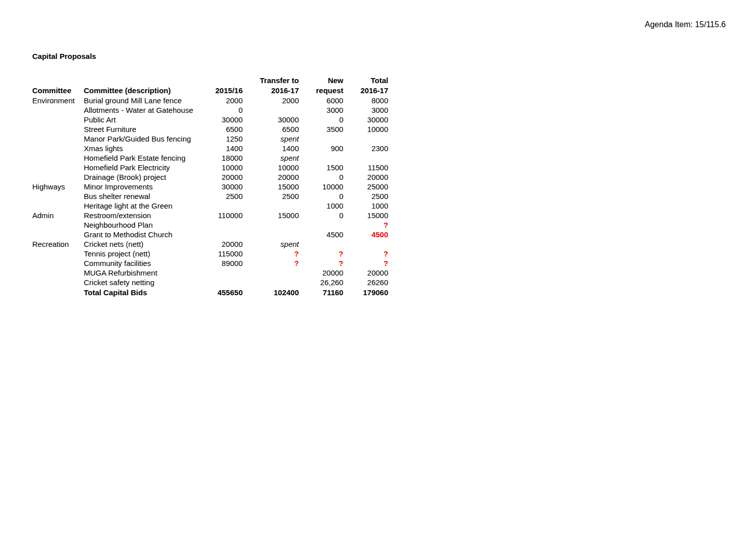Agenda Item: 15/115.6
Capital Proposals
| | | | Transfer to | New | Total |
| --- | --- | --- | --- | --- | --- |
| Committee | Committee (description) | 2015/16 | 2016-17 | request | 2016-17 |
| Environment | Burial ground Mill Lane fence | 2000 | 2000 | 6000 | 8000 |
| | Allotments - Water at Gatehouse | 0 | | 3000 | 3000 |
| | Public Art | 30000 | 30000 | 0 | 30000 |
| | Street Furniture | 6500 | 6500 | 3500 | 10000 |
| | Manor Park/Guided Bus fencing | 1250 | spent | | |
| | Xmas lights | 1400 | 1400 | 900 | 2300 |
| | Homefield Park Estate fencing | 18000 | spent | | |
| | Homefield Park Electricity | 10000 | 10000 | 1500 | 11500 |
| | Drainage (Brook) project | 20000 | 20000 | 0 | 20000 |
| Highways | Minor Improvements | 30000 | 15000 | 10000 | 25000 |
| | Bus shelter renewal | 2500 | 2500 | 0 | 2500 |
| | Heritage light at the Green | | | 1000 | 1000 |
| Admin | Restroom/extension | 110000 | 15000 | 0 | 15000 |
| | Neighbourhood Plan | | | | ? |
| | Grant to Methodist Church | | | 4500 | 4500 |
| Recreation | Cricket nets (nett) | 20000 | spent | | |
| | Tennis project (nett) | 115000 | ? | ? | ? |
| | Community facilities | 89000 | ? | ? | ? |
| | MUGA Refurbishment | | | 20000 | 20000 |
| | Cricket safety netting | | | 26,260 | 26260 |
| | Total Capital Bids | 455650 | 102400 | 71160 | 179060 |